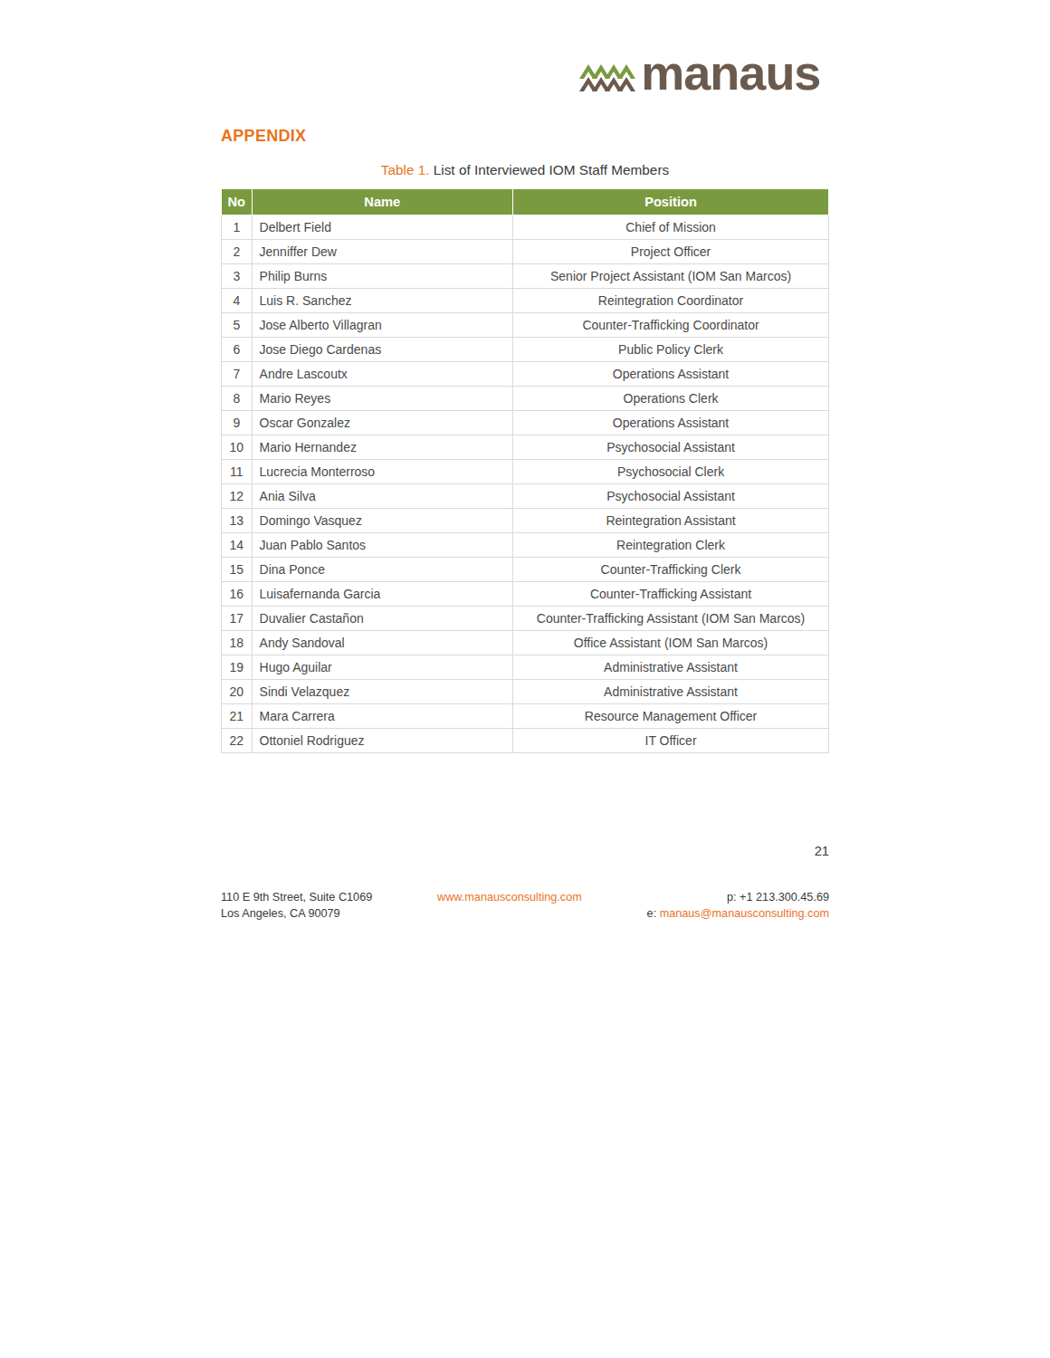manaus
APPENDIX
Table 1. List of Interviewed IOM Staff Members
| No | Name | Position |
| --- | --- | --- |
| 1 | Delbert Field | Chief of Mission |
| 2 | Jenniffer Dew | Project Officer |
| 3 | Philip Burns | Senior Project Assistant (IOM San Marcos) |
| 4 | Luis R. Sanchez | Reintegration Coordinator |
| 5 | Jose Alberto Villagran | Counter-Trafficking Coordinator |
| 6 | Jose Diego Cardenas | Public Policy Clerk |
| 7 | Andre Lascoutx | Operations Assistant |
| 8 | Mario Reyes | Operations Clerk |
| 9 | Oscar Gonzalez | Operations Assistant |
| 10 | Mario Hernandez | Psychosocial Assistant |
| 11 | Lucrecia Monterroso | Psychosocial Clerk |
| 12 | Ania Silva | Psychosocial Assistant |
| 13 | Domingo Vasquez | Reintegration Assistant |
| 14 | Juan Pablo Santos | Reintegration Clerk |
| 15 | Dina Ponce | Counter-Trafficking Clerk |
| 16 | Luisafernanda Garcia | Counter-Trafficking Assistant |
| 17 | Duvalier Castañon | Counter-Trafficking Assistant (IOM San Marcos) |
| 18 | Andy Sandoval | Office Assistant (IOM San Marcos) |
| 19 | Hugo Aguilar | Administrative Assistant |
| 20 | Sindi Velazquez | Administrative Assistant |
| 21 | Mara Carrera | Resource Management Officer |
| 22 | Ottoniel Rodriguez | IT Officer |
21
110 E 9th Street, Suite C1069
Los Angeles, CA 90079
www.manausconsulting.com
p: +1 213.300.45.69
e: manaus@manausconsulting.com